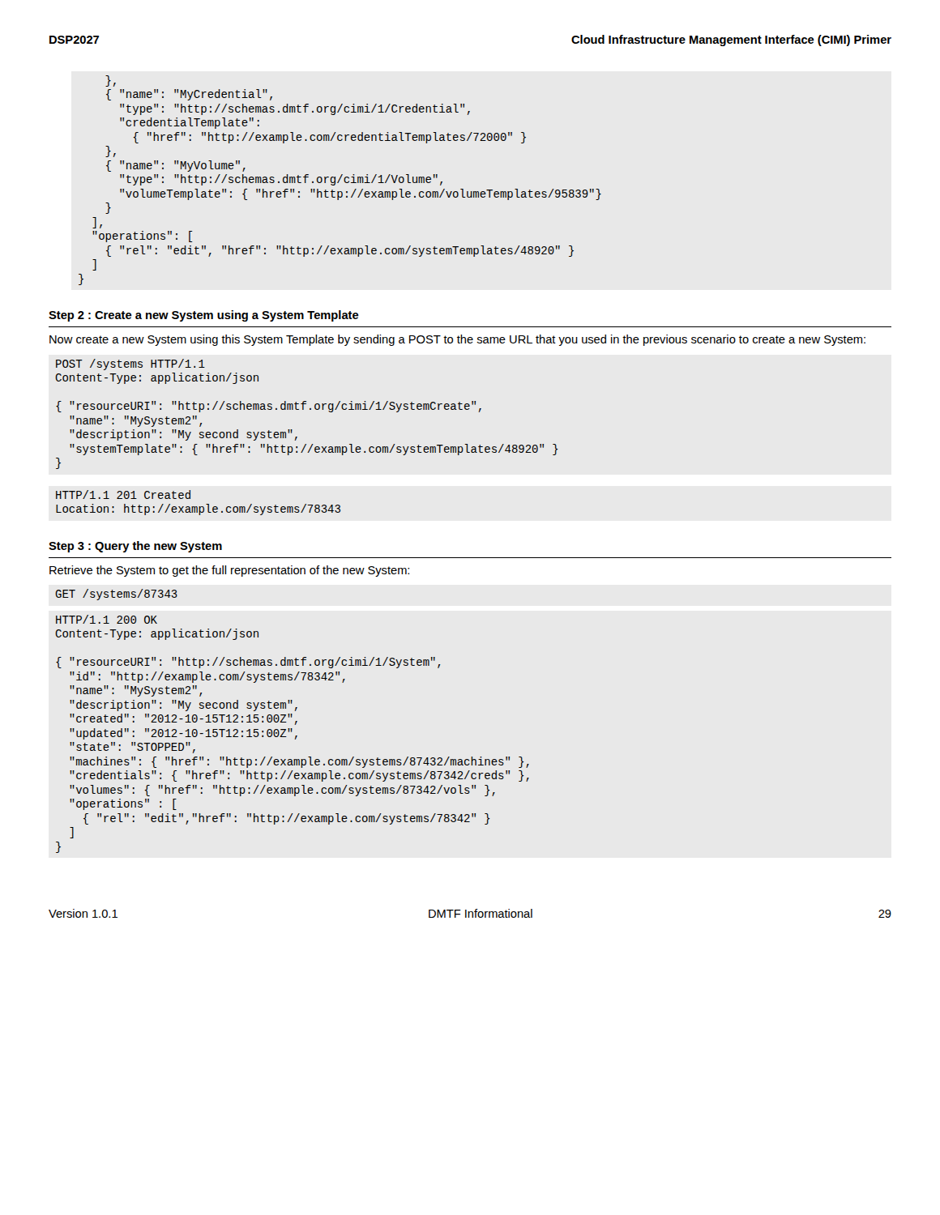DSP2027 Cloud Infrastructure Management Interface (CIMI) Primer
    },
    { "name": "MyCredential",
      "type": "http://schemas.dmtf.org/cimi/1/Credential",
      "credentialTemplate":
        { "href": "http://example.com/credentialTemplates/72000" }
    },
    { "name": "MyVolume",
      "type": "http://schemas.dmtf.org/cimi/1/Volume",
      "volumeTemplate": { "href": "http://example.com/volumeTemplates/95839"}
    }
  ],
  "operations": [
    { "rel": "edit", "href": "http://example.com/systemTemplates/48920" }
  ]
}
Step 2 : Create a new System using a System Template
Now create a new System using this System Template by sending a POST to the same URL that you used in the previous scenario to create a new System:
POST /systems HTTP/1.1
Content-Type: application/json

{ "resourceURI": "http://schemas.dmtf.org/cimi/1/SystemCreate",
  "name": "MySystem2",
  "description": "My second system",
  "systemTemplate": { "href": "http://example.com/systemTemplates/48920" }
}
HTTP/1.1 201 Created
Location: http://example.com/systems/78343
Step 3 : Query the new System
Retrieve the System to get the full representation of the new System:
GET /systems/87343
HTTP/1.1 200 OK
Content-Type: application/json

{ "resourceURI": "http://schemas.dmtf.org/cimi/1/System",
  "id": "http://example.com/systems/78342",
  "name": "MySystem2",
  "description": "My second system",
  "created": "2012-10-15T12:15:00Z",
  "updated": "2012-10-15T12:15:00Z",
  "state": "STOPPED",
  "machines": { "href": "http://example.com/systems/87432/machines" },
  "credentials": { "href": "http://example.com/systems/87342/creds" },
  "volumes": { "href": "http://example.com/systems/87342/vols" },
  "operations" : [
    { "rel": "edit","href": "http://example.com/systems/78342" }
  ]
}
Version 1.0.1 DMTF Informational 29